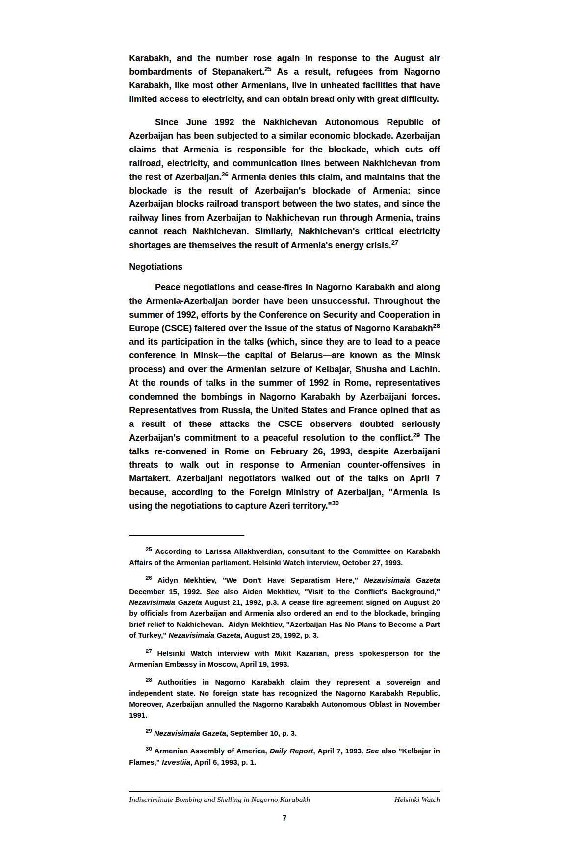Karabakh, and the number rose again in response to the August air bombardments of Stepanakert.25 As a result, refugees from Nagorno Karabakh, like most other Armenians, live in unheated facilities that have limited access to electricity, and can obtain bread only with great difficulty.
Since June 1992 the Nakhichevan Autonomous Republic of Azerbaijan has been subjected to a similar economic blockade. Azerbaijan claims that Armenia is responsible for the blockade, which cuts off railroad, electricity, and communication lines between Nakhichevan from the rest of Azerbaijan.26 Armenia denies this claim, and maintains that the blockade is the result of Azerbaijan's blockade of Armenia: since Azerbaijan blocks railroad transport between the two states, and since the railway lines from Azerbaijan to Nakhichevan run through Armenia, trains cannot reach Nakhichevan. Similarly, Nakhichevan's critical electricity shortages are themselves the result of Armenia's energy crisis.27
Negotiations
Peace negotiations and cease-fires in Nagorno Karabakh and along the Armenia-Azerbaijan border have been unsuccessful. Throughout the summer of 1992, efforts by the Conference on Security and Cooperation in Europe (CSCE) faltered over the issue of the status of Nagorno Karabakh28 and its participation in the talks (which, since they are to lead to a peace conference in Minsk—the capital of Belarus—are known as the Minsk process) and over the Armenian seizure of Kelbajar, Shusha and Lachin. At the rounds of talks in the summer of 1992 in Rome, representatives condemned the bombings in Nagorno Karabakh by Azerbaijani forces. Representatives from Russia, the United States and France opined that as a result of these attacks the CSCE observers doubted seriously Azerbaijan's commitment to a peaceful resolution to the conflict.29 The talks re-convened in Rome on February 26, 1993, despite Azerbaijani threats to walk out in response to Armenian counter-offensives in Martakert. Azerbaijani negotiators walked out of the talks on April 7 because, according to the Foreign Ministry of Azerbaijan, "Armenia is using the negotiations to capture Azeri territory."30
25 According to Larissa Allakhverdian, consultant to the Committee on Karabakh Affairs of the Armenian parliament. Helsinki Watch interview, October 27, 1993.
26 Aidyn Mekhtiev, "We Don't Have Separatism Here," Nezavisimaia Gazeta December 15, 1992. See also Aiden Mekhtiev, "Visit to the Conflict's Background," Nezavisimaia Gazeta August 21, 1992, p.3. A cease fire agreement signed on August 20 by officials from Azerbaijan and Armenia also ordered an end to the blockade, bringing brief relief to Nakhichevan. Aidyn Mekhtiev, "Azerbaijan Has No Plans to Become a Part of Turkey," Nezavisimaia Gazeta, August 25, 1992, p. 3.
27 Helsinki Watch interview with Mikit Kazarian, press spokesperson for the Armenian Embassy in Moscow, April 19, 1993.
28 Authorities in Nagorno Karabakh claim they represent a sovereign and independent state. No foreign state has recognized the Nagorno Karabakh Republic. Moreover, Azerbaijan annulled the Nagorno Karabakh Autonomous Oblast in November 1991.
29 Nezavisimaia Gazeta, September 10, p. 3.
30 Armenian Assembly of America, Daily Report, April 7, 1993. See also "Kelbajar in Flames," Izvestiia, April 6, 1993, p. 1.
Indiscriminate Bombing and Shelling in Nagorno Karabakh Helsinki Watch
7